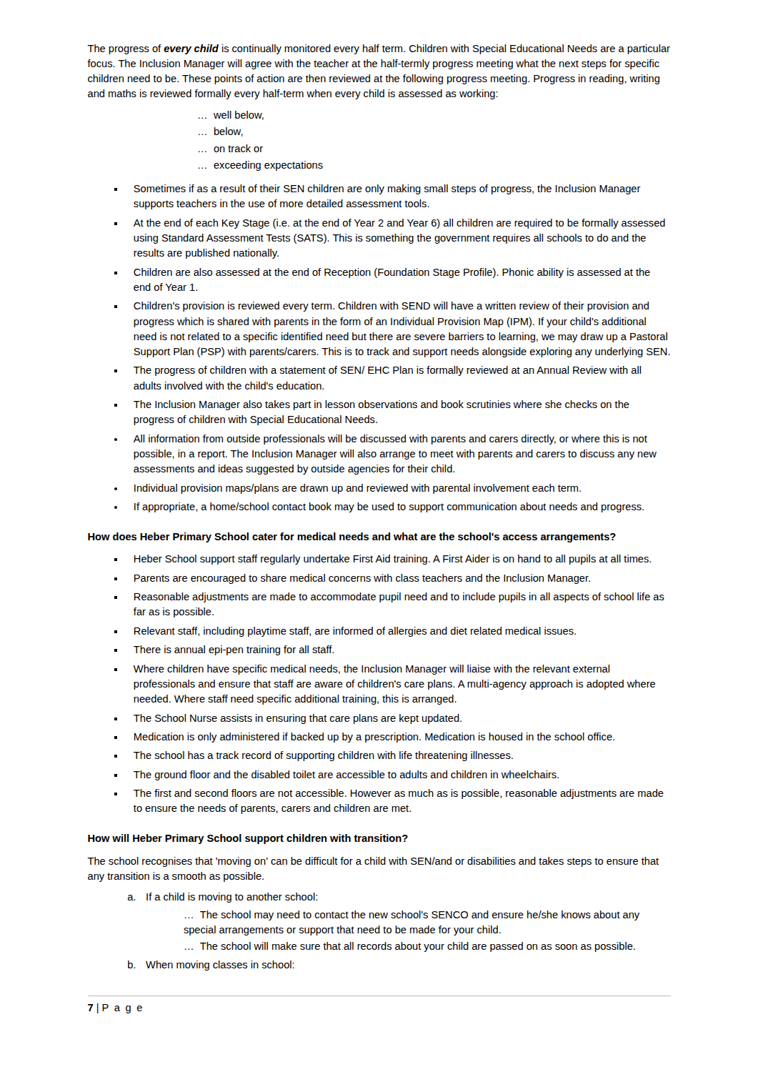The progress of every child is continually monitored every half term. Children with Special Educational Needs are a particular focus. The Inclusion Manager will agree with the teacher at the half-termly progress meeting what the next steps for specific children need to be. These points of action are then reviewed at the following progress meeting. Progress in reading, writing and maths is reviewed formally every half-term when every child is assessed as working:
well below,
below,
on track or
exceeding expectations
Sometimes if as a result of their SEN children are only making small steps of progress, the Inclusion Manager supports teachers in the use of more detailed assessment tools.
At the end of each Key Stage (i.e. at the end of Year 2 and Year 6) all children are required to be formally assessed using Standard Assessment Tests (SATS). This is something the government requires all schools to do and the results are published nationally.
Children are also assessed at the end of Reception (Foundation Stage Profile). Phonic ability is assessed at the end of Year 1.
Children's provision is reviewed every term. Children with SEND will have a written review of their provision and progress which is shared with parents in the form of an Individual Provision Map (IPM). If your child's additional need is not related to a specific identified need but there are severe barriers to learning, we may draw up a Pastoral Support Plan (PSP) with parents/carers. This is to track and support needs alongside exploring any underlying SEN.
The progress of children with a statement of SEN/ EHC Plan is formally reviewed at an Annual Review with all adults involved with the child's education.
The Inclusion Manager also takes part in lesson observations and book scrutinies where she checks on the progress of children with Special Educational Needs.
All information from outside professionals will be discussed with parents and carers directly, or where this is not possible, in a report. The Inclusion Manager will also arrange to meet with parents and carers to discuss any new assessments and ideas suggested by outside agencies for their child.
Individual provision maps/plans are drawn up and reviewed with parental involvement each term.
If appropriate, a home/school contact book may be used to support communication about needs and progress.
How does Heber Primary School cater for medical needs and what are the school's access arrangements?
Heber School support staff regularly undertake First Aid training. A First Aider is on hand to all pupils at all times.
Parents are encouraged to share medical concerns with class teachers and the Inclusion Manager.
Reasonable adjustments are made to accommodate pupil need and to include pupils in all aspects of school life as far as is possible.
Relevant staff, including playtime staff, are informed of allergies and diet related medical issues.
There is annual epi-pen training for all staff.
Where children have specific medical needs, the Inclusion Manager will liaise with the relevant external professionals and ensure that staff are aware of children's care plans. A multi-agency approach is adopted where needed. Where staff need specific additional training, this is arranged.
The School Nurse assists in ensuring that care plans are kept updated.
Medication is only administered if backed up by a prescription. Medication is housed in the school office.
The school has a track record of supporting children with life threatening illnesses.
The ground floor and the disabled toilet are accessible to adults and children in wheelchairs.
The first and second floors are not accessible. However as much as is possible, reasonable adjustments are made to ensure the needs of parents, carers and children are met.
How will Heber Primary School support children with transition?
The school recognises that 'moving on' can be difficult for a child with SEN/and or disabilities and takes steps to ensure that any transition is a smooth as possible.
If a child is moving to another school:
The school may need to contact the new school's SENCO and ensure he/she knows about any special arrangements or support that need to be made for your child.
The school will make sure that all records about your child are passed on as soon as possible.
When moving classes in school:
7 | P a g e